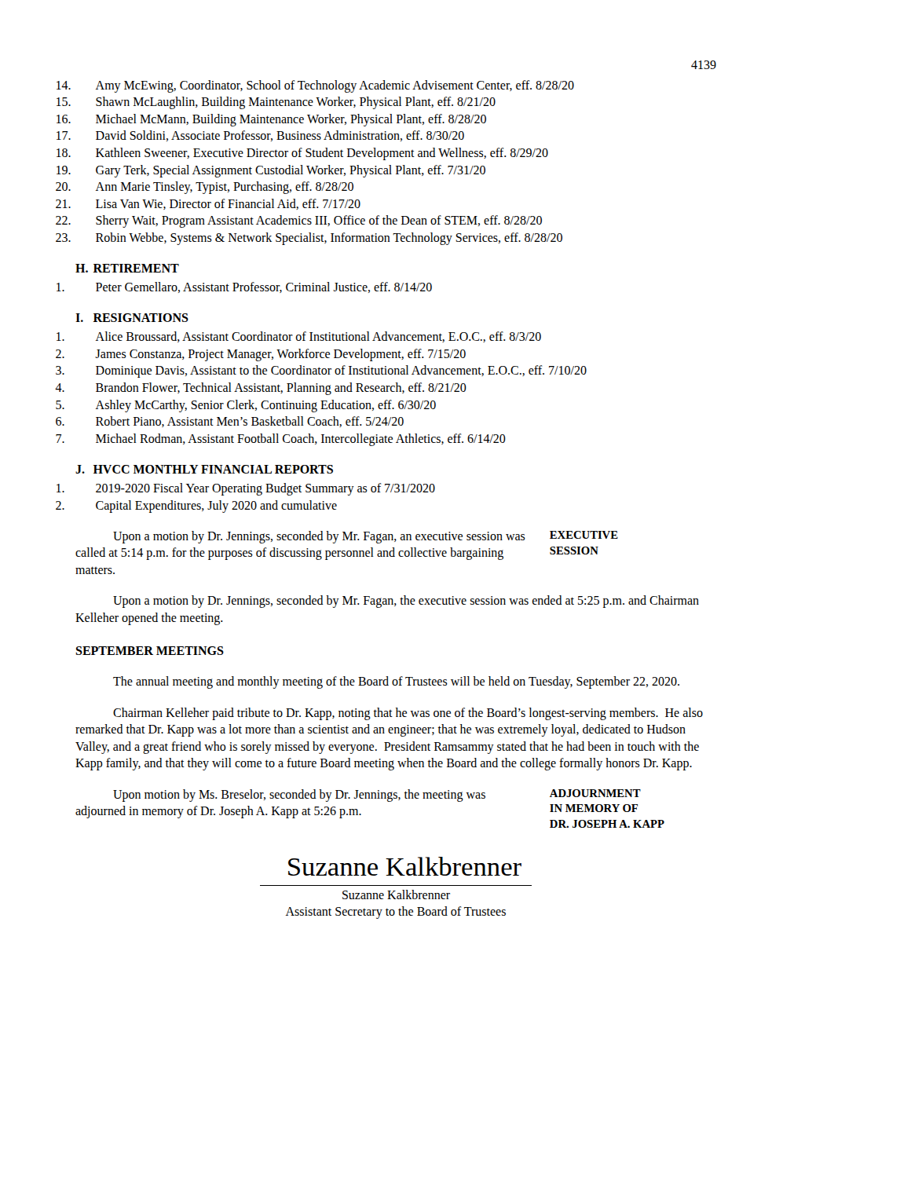4139
14. Amy McEwing, Coordinator, School of Technology Academic Advisement Center, eff. 8/28/20
15. Shawn McLaughlin, Building Maintenance Worker, Physical Plant, eff. 8/21/20
16. Michael McMann, Building Maintenance Worker, Physical Plant, eff. 8/28/20
17. David Soldini, Associate Professor, Business Administration, eff. 8/30/20
18. Kathleen Sweener, Executive Director of Student Development and Wellness, eff. 8/29/20
19. Gary Terk, Special Assignment Custodial Worker, Physical Plant, eff. 7/31/20
20. Ann Marie Tinsley, Typist, Purchasing, eff. 8/28/20
21. Lisa Van Wie, Director of Financial Aid, eff. 7/17/20
22. Sherry Wait, Program Assistant Academics III, Office of the Dean of STEM, eff. 8/28/20
23. Robin Webbe, Systems & Network Specialist, Information Technology Services, eff. 8/28/20
H. RETIREMENT
1. Peter Gemellaro, Assistant Professor, Criminal Justice, eff. 8/14/20
I. RESIGNATIONS
1. Alice Broussard, Assistant Coordinator of Institutional Advancement, E.O.C., eff. 8/3/20
2. James Constanza, Project Manager, Workforce Development, eff. 7/15/20
3. Dominique Davis, Assistant to the Coordinator of Institutional Advancement, E.O.C., eff. 7/10/20
4. Brandon Flower, Technical Assistant, Planning and Research, eff. 8/21/20
5. Ashley McCarthy, Senior Clerk, Continuing Education, eff. 6/30/20
6. Robert Piano, Assistant Men’s Basketball Coach, eff. 5/24/20
7. Michael Rodman, Assistant Football Coach, Intercollegiate Athletics, eff. 6/14/20
J. HVCC MONTHLY FINANCIAL REPORTS
1. 2019-2020 Fiscal Year Operating Budget Summary as of 7/31/2020
2. Capital Expenditures, July 2020 and cumulative
| Upon a motion by Dr. Jennings, seconded by Mr. Fagan, an executive session was called at 5:14 p.m. for the purposes of discussing personnel and collective bargaining matters. | Executive Session |
Upon a motion by Dr. Jennings, seconded by Mr. Fagan, the executive session was ended at 5:25 p.m. and Chairman Kelleher opened the meeting.
SEPTEMBER MEETINGS
The annual meeting and monthly meeting of the Board of Trustees will be held on Tuesday, September 22, 2020.
Chairman Kelleher paid tribute to Dr. Kapp, noting that he was one of the Board’s longest-serving members. He also remarked that Dr. Kapp was a lot more than a scientist and an engineer; that he was extremely loyal, dedicated to Hudson Valley, and a great friend who is sorely missed by everyone. President Ramsammy stated that he had been in touch with the Kapp family, and that they will come to a future Board meeting when the Board and the college formally honors Dr. Kapp.
| Upon motion by Ms. Breselor, seconded by Dr. Jennings, the meeting was adjourned in memory of Dr. Joseph A. Kapp at 5:26 p.m. | Adjournment In Memory of Dr. Joseph A. Kapp |
Suzanne Kalkbrenner
Suzanne Kalkbrenner
Assistant Secretary to the Board of Trustees